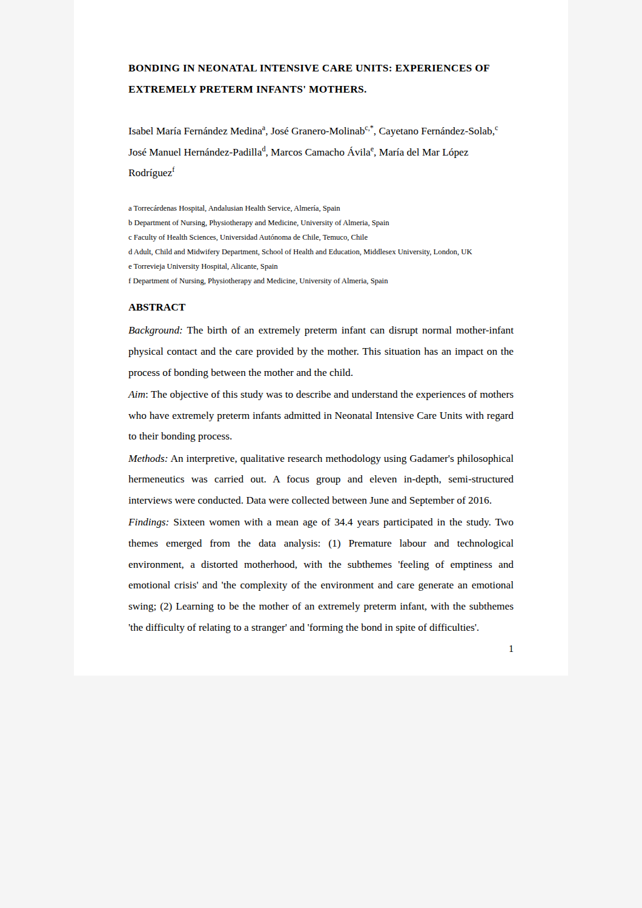Bonding in Neonatal Intensive Care Units: Experiences of Extremely Preterm Infants' Mothers.
Isabel María Fernández Medinaa, José Granero-Molinabc,*, Cayetano Fernández-Solab,c José Manuel Hernández-Padillad, Marcos Camacho Ávilae, María del Mar López Rodríguezf
a Torrecárdenas Hospital, Andalusian Health Service, Almería, Spain
b Department of Nursing, Physiotherapy and Medicine, University of Almeria, Spain
c Faculty of Health Sciences, Universidad Autónoma de Chile, Temuco, Chile
d Adult, Child and Midwifery Department, School of Health and Education, Middlesex University, London, UK
e Torrevieja University Hospital, Alicante, Spain
f Department of Nursing, Physiotherapy and Medicine, University of Almeria, Spain
Abstract
Background: The birth of an extremely preterm infant can disrupt normal mother-infant physical contact and the care provided by the mother. This situation has an impact on the process of bonding between the mother and the child.
Aim: The objective of this study was to describe and understand the experiences of mothers who have extremely preterm infants admitted in Neonatal Intensive Care Units with regard to their bonding process.
Methods: An interpretive, qualitative research methodology using Gadamer's philosophical hermeneutics was carried out. A focus group and eleven in-depth, semi-structured interviews were conducted. Data were collected between June and September of 2016.
Findings: Sixteen women with a mean age of 34.4 years participated in the study. Two themes emerged from the data analysis: (1) Premature labour and technological environment, a distorted motherhood, with the subthemes 'feeling of emptiness and emotional crisis' and 'the complexity of the environment and care generate an emotional swing; (2) Learning to be the mother of an extremely preterm infant, with the subthemes 'the difficulty of relating to a stranger' and 'forming the bond in spite of difficulties'.
1